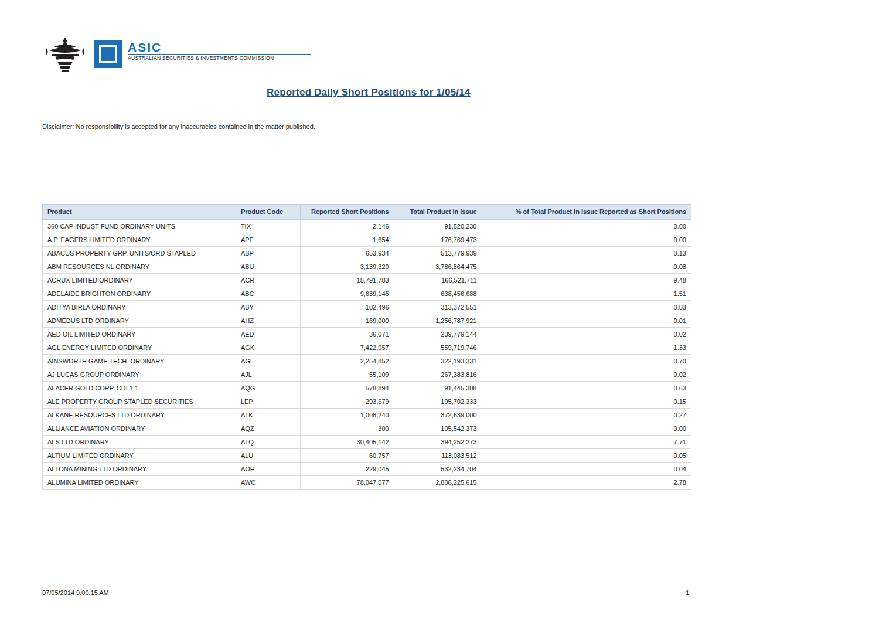ASIC AUSTRALIAN SECURITIES & INVESTMENTS COMMISSION
Reported Daily Short Positions for 1/05/14
Disclaimer: No responsibility is accepted for any inaccuracies contained in the matter published.
| Product | Product Code | Reported Short Positions | Total Product in Issue | % of Total Product in Issue Reported as Short Positions |
| --- | --- | --- | --- | --- |
| 360 CAP INDUST FUND ORDINARY UNITS | TIX | 2,146 | 91,520,230 | 0.00 |
| A.P. EAGERS LIMITED ORDINARY | APE | 1,654 | 176,769,473 | 0.00 |
| ABACUS PROPERTY GRP. UNITS/ORD STAPLED | ABP | 653,934 | 513,779,939 | 0.13 |
| ABM RESOURCES NL ORDINARY | ABU | 3,139,320 | 3,786,864,475 | 0.08 |
| ACRUX LIMITED ORDINARY | ACR | 15,791,783 | 166,521,711 | 9.48 |
| ADELAIDE BRIGHTON ORDINARY | ABC | 9,639,145 | 638,456,688 | 1.51 |
| ADITYA BIRLA ORDINARY | ABY | 102,496 | 313,372,551 | 0.03 |
| ADMEDUS LTD ORDINARY | AHZ | 169,000 | 1,256,787,921 | 0.01 |
| AED OIL LIMITED ORDINARY | AED | 36,071 | 239,779,144 | 0.02 |
| AGL ENERGY LIMITED ORDINARY | AGK | 7,422,057 | 559,719,746 | 1.33 |
| AINSWORTH GAME TECH. ORDINARY | AGI | 2,254,852 | 322,193,331 | 0.70 |
| AJ LUCAS GROUP ORDINARY | AJL | 55,109 | 267,383,816 | 0.02 |
| ALACER GOLD CORP. CDI 1:1 | AQG | 578,894 | 91,445,308 | 0.63 |
| ALE PROPERTY GROUP STAPLED SECURITIES | LEP | 293,679 | 195,702,333 | 0.15 |
| ALKANE RESOURCES LTD ORDINARY | ALK | 1,008,240 | 372,639,000 | 0.27 |
| ALLIANCE AVIATION ORDINARY | AQZ | 300 | 105,542,373 | 0.00 |
| ALS LTD ORDINARY | ALQ | 30,405,142 | 394,252,273 | 7.71 |
| ALTIUM LIMITED ORDINARY | ALU | 60,757 | 113,083,512 | 0.05 |
| ALTONA MINING LTD ORDINARY | AOH | 229,045 | 532,234,704 | 0.04 |
| ALUMINA LIMITED ORDINARY | AWC | 78,047,077 | 2,806,225,615 | 2.78 |
07/05/2014 9:00:15 AM
1